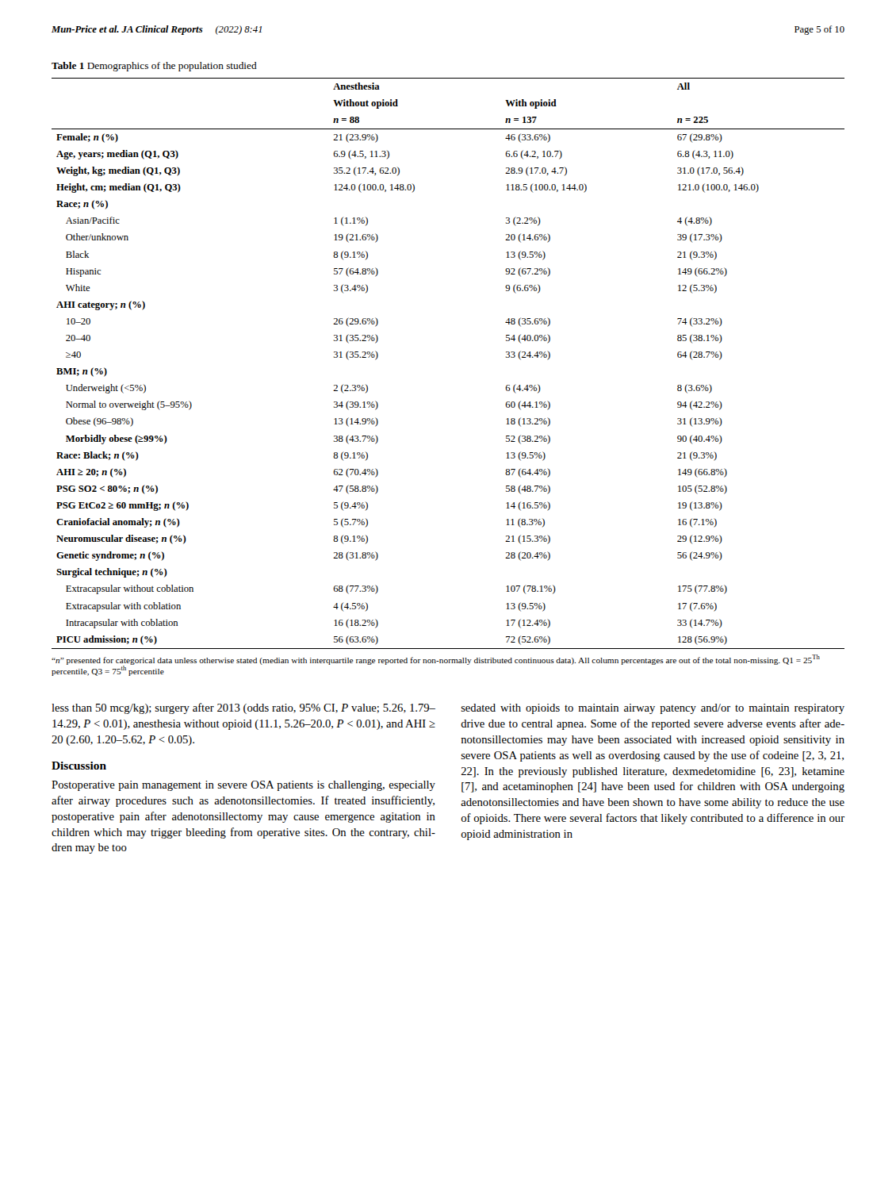Mun-Price et al. JA Clinical Reports (2022) 8:41
Page 5 of 10
Table 1 Demographics of the population studied
| | Anesthesia | All |
| --- | --- | --- |
| | Without opioid | With opioid | |
| | n = 88 | n = 137 | n = 225 |
| Female; n (%) | 21 (23.9%) | 46 (33.6%) | 67 (29.8%) |
| Age, years; median (Q1, Q3) | 6.9 (4.5, 11.3) | 6.6 (4.2, 10.7) | 6.8 (4.3, 11.0) |
| Weight, kg; median (Q1, Q3) | 35.2 (17.4, 62.0) | 28.9 (17.0, 4.7) | 31.0 (17.0, 56.4) |
| Height, cm; median (Q1, Q3) | 124.0 (100.0, 148.0) | 118.5 (100.0, 144.0) | 121.0 (100.0, 146.0) |
| Race; n (%) | | | |
| Asian/Pacific | 1 (1.1%) | 3 (2.2%) | 4 (4.8%) |
| Other/unknown | 19 (21.6%) | 20 (14.6%) | 39 (17.3%) |
| Black | 8 (9.1%) | 13 (9.5%) | 21 (9.3%) |
| Hispanic | 57 (64.8%) | 92 (67.2%) | 149 (66.2%) |
| White | 3 (3.4%) | 9 (6.6%) | 12 (5.3%) |
| AHI category; n (%) | | | |
| 10–20 | 26 (29.6%) | 48 (35.6%) | 74 (33.2%) |
| 20–40 | 31 (35.2%) | 54 (40.0%) | 85 (38.1%) |
| ≥40 | 31 (35.2%) | 33 (24.4%) | 64 (28.7%) |
| BMI; n (%) | | | |
| Underweight (<5%) | 2 (2.3%) | 6 (4.4%) | 8 (3.6%) |
| Normal to overweight (5–95%) | 34 (39.1%) | 60 (44.1%) | 94 (42.2%) |
| Obese (96–98%) | 13 (14.9%) | 18 (13.2%) | 31 (13.9%) |
| Morbidly obese (≥99%) | 38 (43.7%) | 52 (38.2%) | 90 (40.4%) |
| Race: Black; n (%) | 8 (9.1%) | 13 (9.5%) | 21 (9.3%) |
| AHI ≥ 20; n (%) | 62 (70.4%) | 87 (64.4%) | 149 (66.8%) |
| PSG SO2 < 80%; n (%) | 47 (58.8%) | 58 (48.7%) | 105 (52.8%) |
| PSG EtCo2 ≥ 60 mmHg; n (%) | 5 (9.4%) | 14 (16.5%) | 19 (13.8%) |
| Craniofacial anomaly; n (%) | 5 (5.7%) | 11 (8.3%) | 16 (7.1%) |
| Neuromuscular disease; n (%) | 8 (9.1%) | 21 (15.3%) | 29 (12.9%) |
| Genetic syndrome; n (%) | 28 (31.8%) | 28 (20.4%) | 56 (24.9%) |
| Surgical technique; n (%) | | | |
| Extracapsular without coblation | 68 (77.3%) | 107 (78.1%) | 175 (77.8%) |
| Extracapsular with coblation | 4 (4.5%) | 13 (9.5%) | 17 (7.6%) |
| Intracapsular with coblation | 16 (18.2%) | 17 (12.4%) | 33 (14.7%) |
| PICU admission; n (%) | 56 (63.6%) | 72 (52.6%) | 128 (56.9%) |
“n” presented for categorical data unless otherwise stated (median with interquartile range reported for non-normally distributed continuous data). All column percentages are out of the total non-missing. Q1 = 25Th percentile, Q3 = 75th percentile
less than 50 mcg/kg); surgery after 2013 (odds ratio, 95% CI, P value; 5.26, 1.79–14.29, P < 0.01), anesthesia without opioid (11.1, 5.26–20.0, P < 0.01), and AHI ≥ 20 (2.60, 1.20–5.62, P < 0.05).
Discussion
Postoperative pain management in severe OSA patients is challenging, especially after airway procedures such as adenotonsillectomies. If treated insufficiently, postoperative pain after adenotonsillectomy may cause emergence agitation in children which may trigger bleeding from operative sites. On the contrary, children may be too
sedated with opioids to maintain airway patency and/or to maintain respiratory drive due to central apnea. Some of the reported severe adverse events after adenotonsillectomies may have been associated with increased opioid sensitivity in severe OSA patients as well as overdosing caused by the use of codeine [2, 3, 21, 22]. In the previously published literature, dexmedetomidine [6, 23], ketamine [7], and acetaminophen [24] have been used for children with OSA undergoing adenotonsillectomies and have been shown to have some ability to reduce the use of opioids. There were several factors that likely contributed to a difference in our opioid administration in